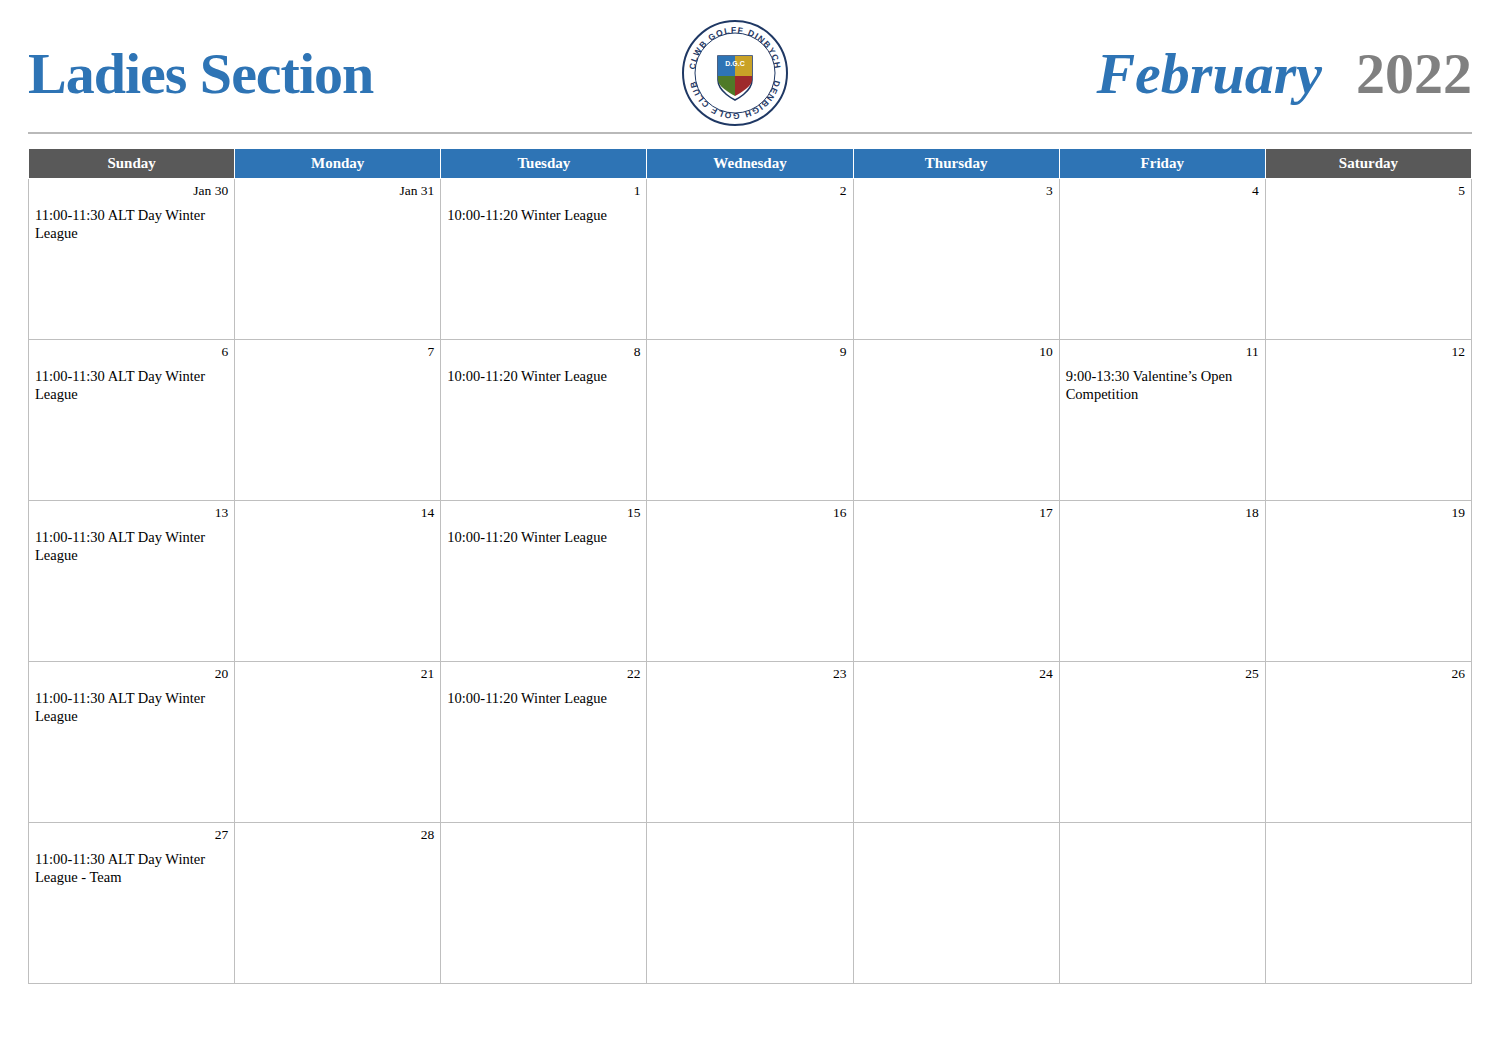Ladies Section
Denbigh Golf Club crest CLWB GOLFF DINBYCH DENBIGH GOLF CLUB D.G.C
February 2022
| Sunday | Monday | Tuesday | Wednesday | Thursday | Friday | Saturday |
| --- | --- | --- | --- | --- | --- | --- |
| Jan 30 11:00-11:30 ALT Day Winter League | Jan 31 | 1 10:00-11:20 Winter League | 2 | 3 | 4 | 5 |
| 6 11:00-11:30 ALT Day Winter League | 7 | 8 10:00-11:20 Winter League | 9 | 10 | 11 9:00-13:30 Valentine’s Open Competition | 12 |
| 13 11:00-11:30 ALT Day Winter League | 14 | 15 10:00-11:20 Winter League | 16 | 17 | 18 | 19 |
| 20 11:00-11:30 ALT Day Winter League | 21 | 22 10:00-11:20 Winter League | 23 | 24 | 25 | 26 |
| 27 11:00-11:30 ALT Day Winter League - Team | 28 | | | | | |